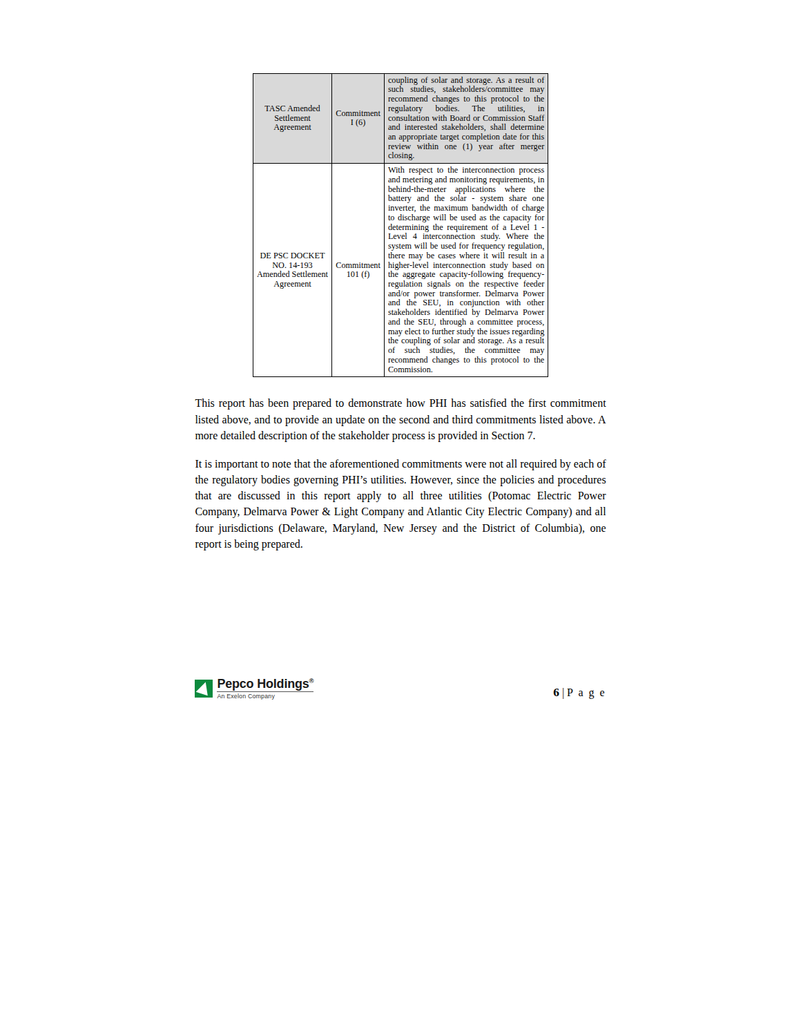| TASC Amended Settlement Agreement | Commitment I (6) | coupling of solar and storage. As a result of such studies, stakeholders/committee may recommend changes to this protocol to the regulatory bodies. The utilities, in consultation with Board or Commission Staff and interested stakeholders, shall determine an appropriate target completion date for this review within one (1) year after merger closing. |
| DE PSC DOCKET NO. 14-193 Amended Settlement Agreement | Commitment 101 (f) | With respect to the interconnection process and metering and monitoring requirements, in behind-the-meter applications where the battery and the solar - system share one inverter, the maximum bandwidth of charge to discharge will be used as the capacity for determining the requirement of a Level 1 - Level 4 interconnection study. Where the system will be used for frequency regulation, there may be cases where it will result in a higher-level interconnection study based on the aggregate capacity-following frequency-regulation signals on the respective feeder and/or power transformer. Delmarva Power and the SEU, in conjunction with other stakeholders identified by Delmarva Power and the SEU, through a committee process, may elect to further study the issues regarding the coupling of solar and storage. As a result of such studies, the committee may recommend changes to this protocol to the Commission. |
This report has been prepared to demonstrate how PHI has satisfied the first commitment listed above, and to provide an update on the second and third commitments listed above. A more detailed description of the stakeholder process is provided in Section 7.
It is important to note that the aforementioned commitments were not all required by each of the regulatory bodies governing PHI’s utilities. However, since the policies and procedures that are discussed in this report apply to all three utilities (Potomac Electric Power Company, Delmarva Power & Light Company and Atlantic City Electric Company) and all four jurisdictions (Delaware, Maryland, New Jersey and the District of Columbia), one report is being prepared.
Pepco Holdings®
An Exelon Company
6 | P a g e